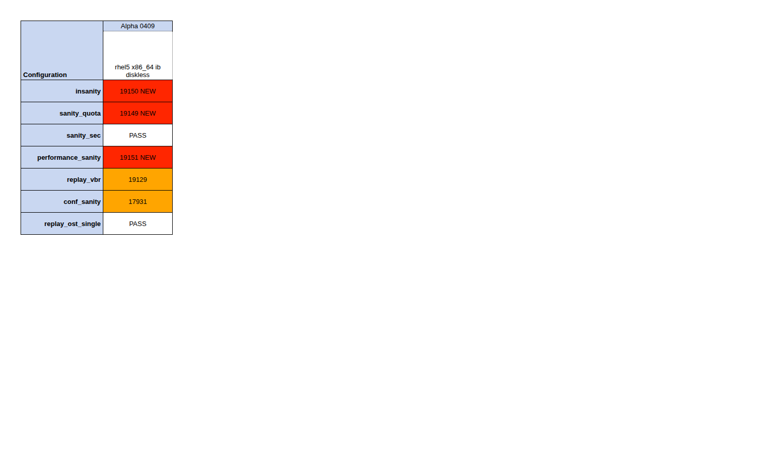| Configuration | Alpha 0409 |
| rhel5 x86_64 ib diskless |
| insanity | 19150 NEW |
| sanity_quota | 19149 NEW |
| sanity_sec | PASS |
| performance_sanity | 19151 NEW |
| replay_vbr | 19129 |
| conf_sanity | 17931 |
| replay_ost_single | PASS |